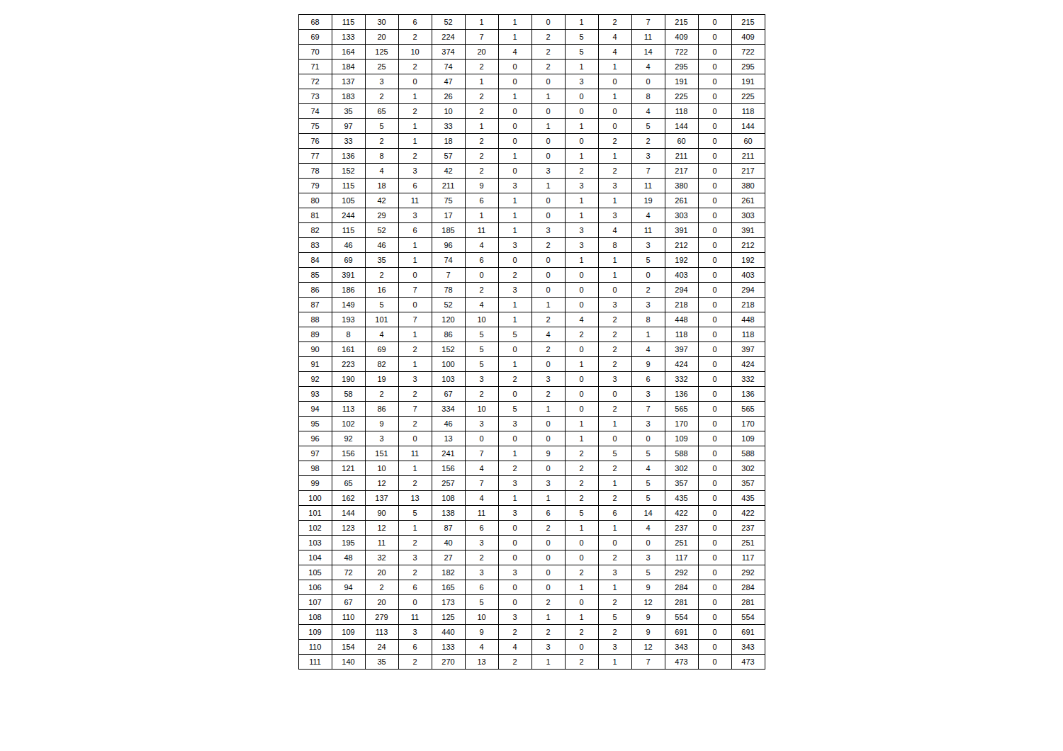| 68 | 115 | 30 | 6 | 52 | 1 | 1 | 0 | 1 | 2 | 7 | 215 | 0 | 215 |
| 69 | 133 | 20 | 2 | 224 | 7 | 1 | 2 | 5 | 4 | 11 | 409 | 0 | 409 |
| 70 | 164 | 125 | 10 | 374 | 20 | 4 | 2 | 5 | 4 | 14 | 722 | 0 | 722 |
| 71 | 184 | 25 | 2 | 74 | 2 | 0 | 2 | 1 | 1 | 4 | 295 | 0 | 295 |
| 72 | 137 | 3 | 0 | 47 | 1 | 0 | 0 | 3 | 0 | 0 | 191 | 0 | 191 |
| 73 | 183 | 2 | 1 | 26 | 2 | 1 | 1 | 0 | 1 | 8 | 225 | 0 | 225 |
| 74 | 35 | 65 | 2 | 10 | 2 | 0 | 0 | 0 | 0 | 4 | 118 | 0 | 118 |
| 75 | 97 | 5 | 1 | 33 | 1 | 0 | 1 | 1 | 0 | 5 | 144 | 0 | 144 |
| 76 | 33 | 2 | 1 | 18 | 2 | 0 | 0 | 0 | 2 | 2 | 60 | 0 | 60 |
| 77 | 136 | 8 | 2 | 57 | 2 | 1 | 0 | 1 | 1 | 3 | 211 | 0 | 211 |
| 78 | 152 | 4 | 3 | 42 | 2 | 0 | 3 | 2 | 2 | 7 | 217 | 0 | 217 |
| 79 | 115 | 18 | 6 | 211 | 9 | 3 | 1 | 3 | 3 | 11 | 380 | 0 | 380 |
| 80 | 105 | 42 | 11 | 75 | 6 | 1 | 0 | 1 | 1 | 19 | 261 | 0 | 261 |
| 81 | 244 | 29 | 3 | 17 | 1 | 1 | 0 | 1 | 3 | 4 | 303 | 0 | 303 |
| 82 | 115 | 52 | 6 | 185 | 11 | 1 | 3 | 3 | 4 | 11 | 391 | 0 | 391 |
| 83 | 46 | 46 | 1 | 96 | 4 | 3 | 2 | 3 | 8 | 3 | 212 | 0 | 212 |
| 84 | 69 | 35 | 1 | 74 | 6 | 0 | 0 | 1 | 1 | 5 | 192 | 0 | 192 |
| 85 | 391 | 2 | 0 | 7 | 0 | 2 | 0 | 0 | 1 | 0 | 403 | 0 | 403 |
| 86 | 186 | 16 | 7 | 78 | 2 | 3 | 0 | 0 | 0 | 2 | 294 | 0 | 294 |
| 87 | 149 | 5 | 0 | 52 | 4 | 1 | 1 | 0 | 3 | 3 | 218 | 0 | 218 |
| 88 | 193 | 101 | 7 | 120 | 10 | 1 | 2 | 4 | 2 | 8 | 448 | 0 | 448 |
| 89 | 8 | 4 | 1 | 86 | 5 | 5 | 4 | 2 | 2 | 1 | 118 | 0 | 118 |
| 90 | 161 | 69 | 2 | 152 | 5 | 0 | 2 | 0 | 2 | 4 | 397 | 0 | 397 |
| 91 | 223 | 82 | 1 | 100 | 5 | 1 | 0 | 1 | 2 | 9 | 424 | 0 | 424 |
| 92 | 190 | 19 | 3 | 103 | 3 | 2 | 3 | 0 | 3 | 6 | 332 | 0 | 332 |
| 93 | 58 | 2 | 2 | 67 | 2 | 0 | 2 | 0 | 0 | 3 | 136 | 0 | 136 |
| 94 | 113 | 86 | 7 | 334 | 10 | 5 | 1 | 0 | 2 | 7 | 565 | 0 | 565 |
| 95 | 102 | 9 | 2 | 46 | 3 | 3 | 0 | 1 | 1 | 3 | 170 | 0 | 170 |
| 96 | 92 | 3 | 0 | 13 | 0 | 0 | 0 | 1 | 0 | 0 | 109 | 0 | 109 |
| 97 | 156 | 151 | 11 | 241 | 7 | 1 | 9 | 2 | 5 | 5 | 588 | 0 | 588 |
| 98 | 121 | 10 | 1 | 156 | 4 | 2 | 0 | 2 | 2 | 4 | 302 | 0 | 302 |
| 99 | 65 | 12 | 2 | 257 | 7 | 3 | 3 | 2 | 1 | 5 | 357 | 0 | 357 |
| 100 | 162 | 137 | 13 | 108 | 4 | 1 | 1 | 2 | 2 | 5 | 435 | 0 | 435 |
| 101 | 144 | 90 | 5 | 138 | 11 | 3 | 6 | 5 | 6 | 14 | 422 | 0 | 422 |
| 102 | 123 | 12 | 1 | 87 | 6 | 0 | 2 | 1 | 1 | 4 | 237 | 0 | 237 |
| 103 | 195 | 11 | 2 | 40 | 3 | 0 | 0 | 0 | 0 | 0 | 251 | 0 | 251 |
| 104 | 48 | 32 | 3 | 27 | 2 | 0 | 0 | 0 | 2 | 3 | 117 | 0 | 117 |
| 105 | 72 | 20 | 2 | 182 | 3 | 3 | 0 | 2 | 3 | 5 | 292 | 0 | 292 |
| 106 | 94 | 2 | 6 | 165 | 6 | 0 | 0 | 1 | 1 | 9 | 284 | 0 | 284 |
| 107 | 67 | 20 | 0 | 173 | 5 | 0 | 2 | 0 | 2 | 12 | 281 | 0 | 281 |
| 108 | 110 | 279 | 11 | 125 | 10 | 3 | 1 | 1 | 5 | 9 | 554 | 0 | 554 |
| 109 | 109 | 113 | 3 | 440 | 9 | 2 | 2 | 2 | 2 | 9 | 691 | 0 | 691 |
| 110 | 154 | 24 | 6 | 133 | 4 | 4 | 3 | 0 | 3 | 12 | 343 | 0 | 343 |
| 111 | 140 | 35 | 2 | 270 | 13 | 2 | 1 | 2 | 1 | 7 | 473 | 0 | 473 |